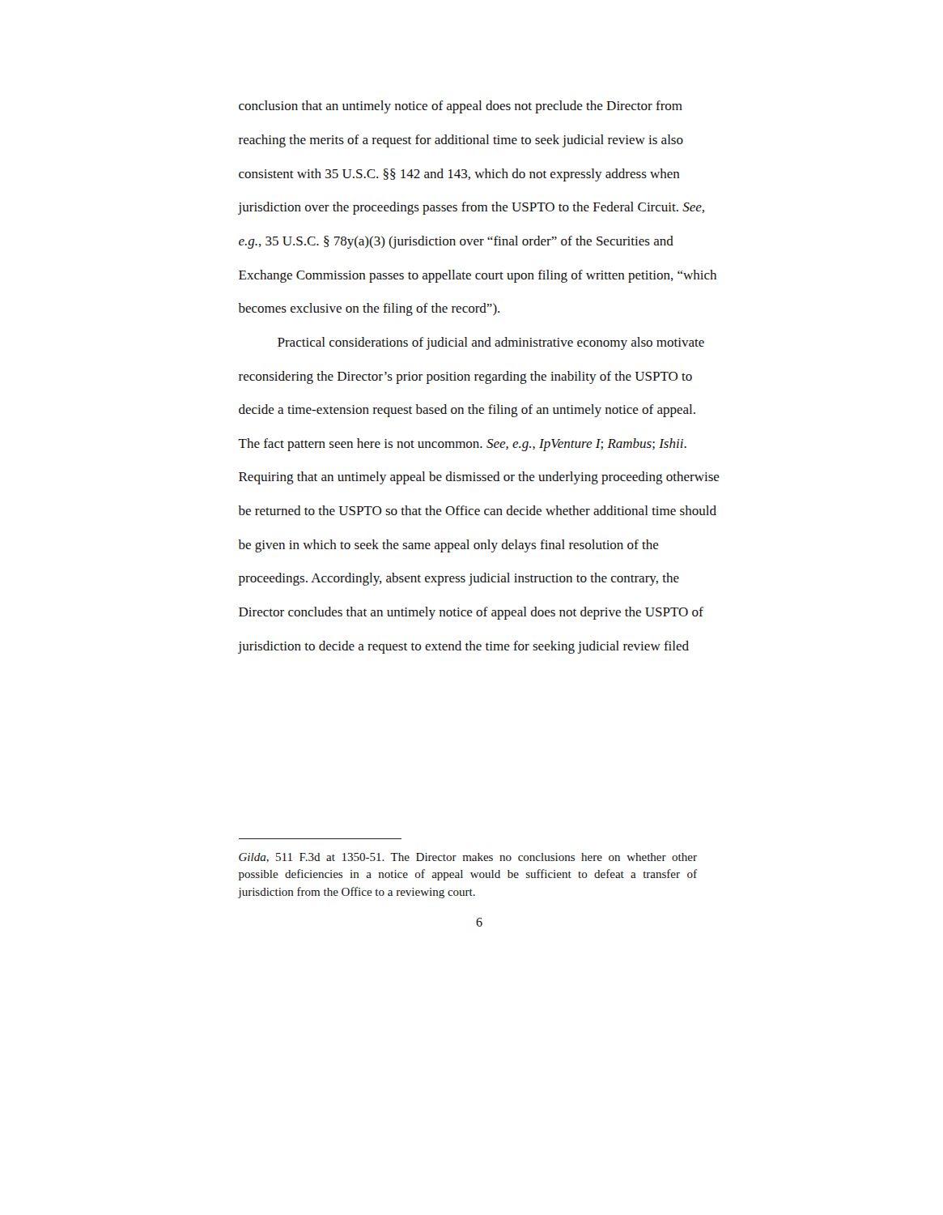conclusion that an untimely notice of appeal does not preclude the Director from reaching the merits of a request for additional time to seek judicial review is also consistent with 35 U.S.C. §§ 142 and 143, which do not expressly address when jurisdiction over the proceedings passes from the USPTO to the Federal Circuit. See, e.g., 35 U.S.C. § 78y(a)(3) (jurisdiction over “final order” of the Securities and Exchange Commission passes to appellate court upon filing of written petition, “which becomes exclusive on the filing of the record”).
Practical considerations of judicial and administrative economy also motivate reconsidering the Director’s prior position regarding the inability of the USPTO to decide a time-extension request based on the filing of an untimely notice of appeal. The fact pattern seen here is not uncommon. See, e.g., IpVenture I; Rambus; Ishii. Requiring that an untimely appeal be dismissed or the underlying proceeding otherwise be returned to the USPTO so that the Office can decide whether additional time should be given in which to seek the same appeal only delays final resolution of the proceedings. Accordingly, absent express judicial instruction to the contrary, the Director concludes that an untimely notice of appeal does not deprive the USPTO of jurisdiction to decide a request to extend the time for seeking judicial review filed
Gilda, 511 F.3d at 1350-51. The Director makes no conclusions here on whether other possible deficiencies in a notice of appeal would be sufficient to defeat a transfer of jurisdiction from the Office to a reviewing court.
6